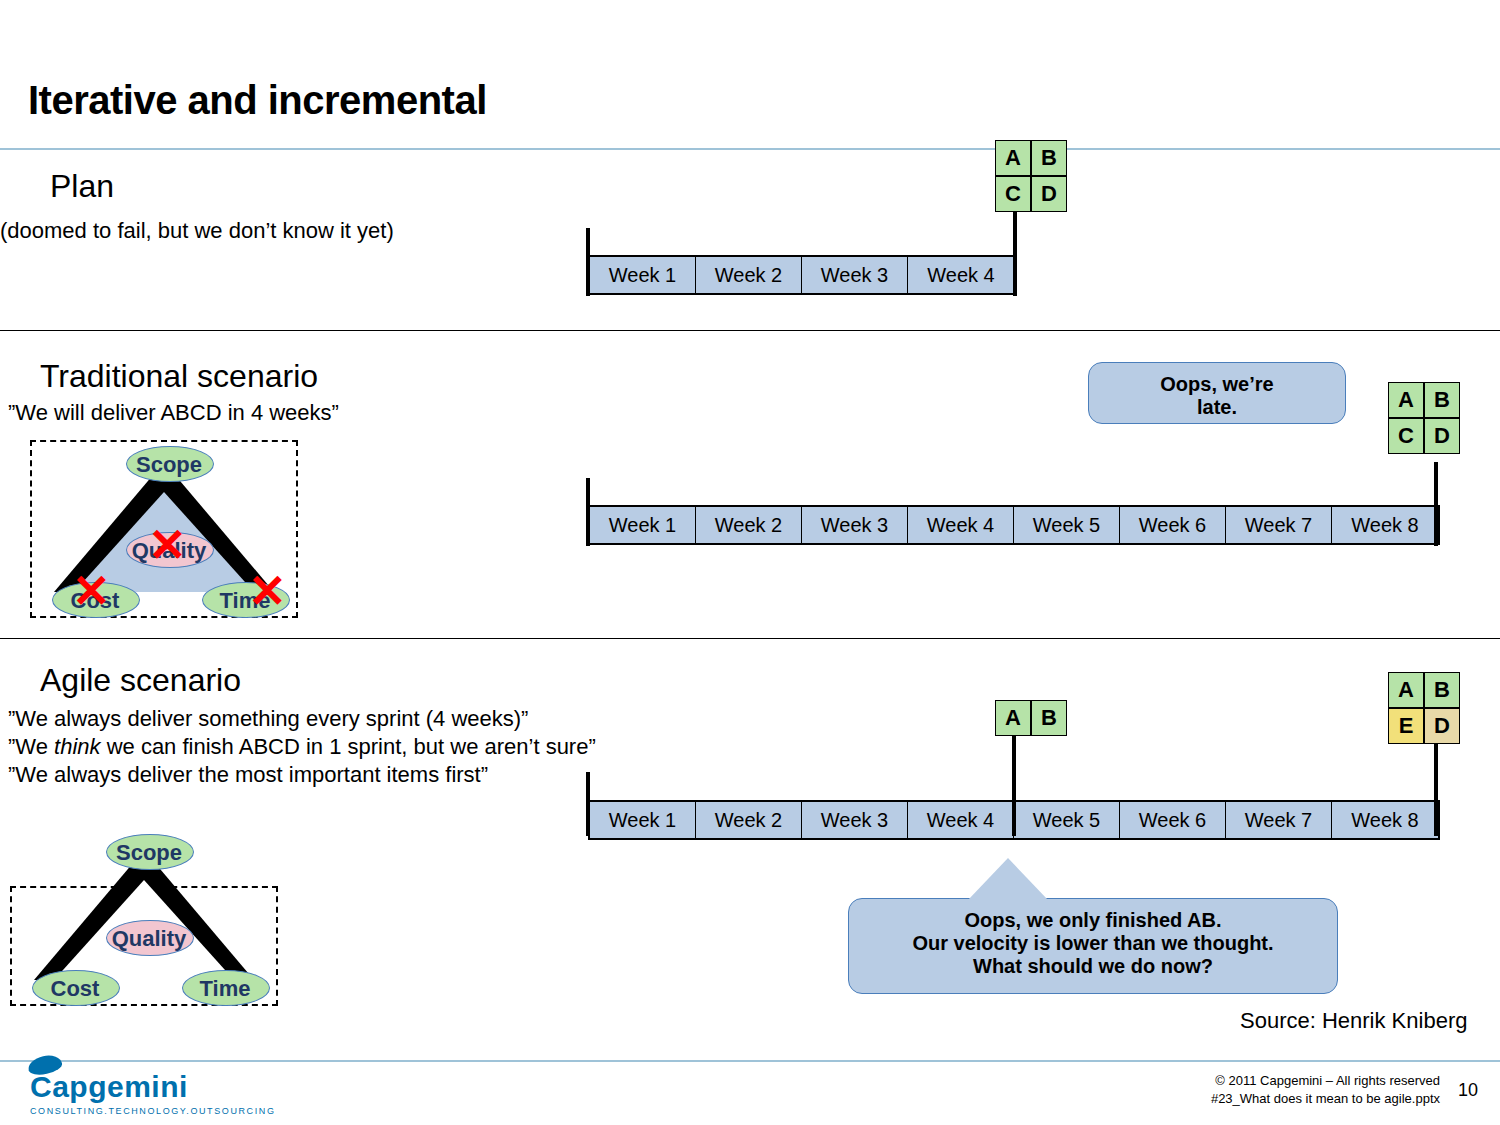Iterative and incremental
Plan
(doomed to fail, but we don’t know it yet)
A
B
C
D
Week 1
Week 2
Week 3
Week 4
Traditional scenario
”We will deliver ABCD in 4 weeks”
Scope
Cost
Time
Quality
✕
✕
✕
Oops, we’re
late.
A
B
C
D
Week 1
Week 2
Week 3
Week 4
Week 5
Week 6
Week 7
Week 8
Agile scenario
”We always deliver something every sprint (4 weeks)”
”We think we can finish ABCD in 1 sprint, but we aren’t sure”
”We always deliver the most important items first”
Scope
Cost
Time
Quality
A
B
A
B
E
D
Week 1
Week 2
Week 3
Week 4
Week 5
Week 6
Week 7
Week 8
Oops, we only finished AB.
Our velocity is lower than we thought.
What should we do now?
Source: Henrik Kniberg
Capgemini
CONSULTING.TECHNOLOGY.OUTSOURCING
© 2011 Capgemini – All rights reserved
#23_What does it mean to be agile.pptx
10